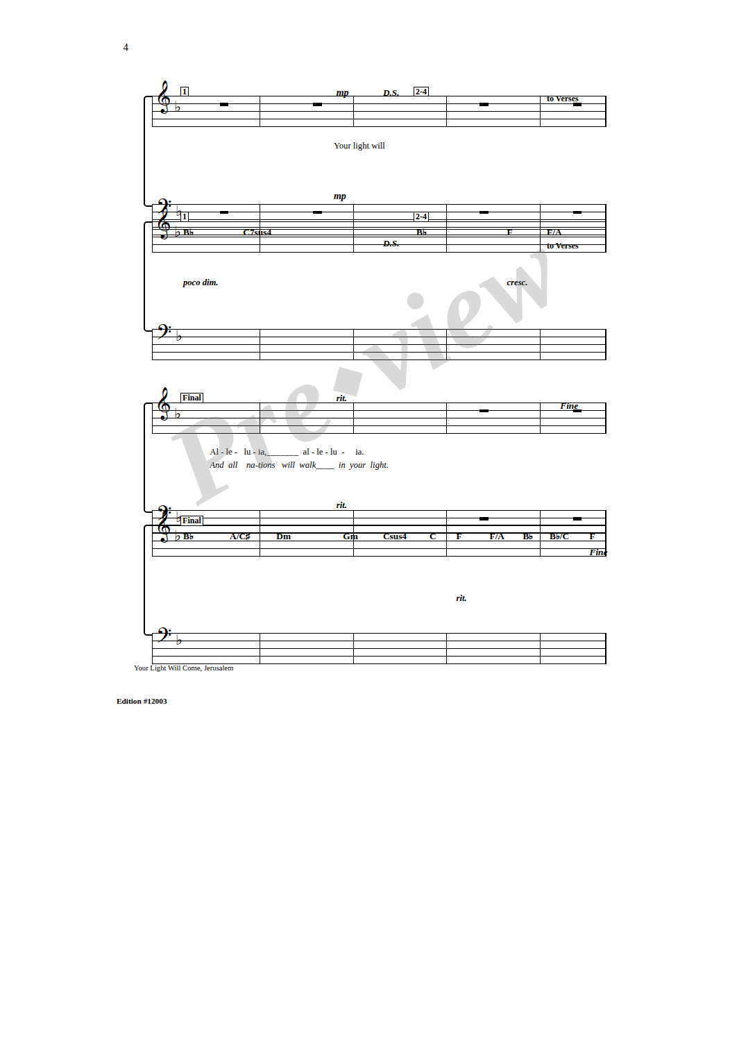4
𝄞
♭
𝄢
♭
1
2-4
mp
D.S.
to Verses
Your light will
mp
𝄞
♭
𝄢
♭
1
2-4
B♭
C7sus4
B♭
F
F/A
D.S.
to Verses
poco dim.
cresc.
𝄞
♭
𝄢
♭
Final
rit.
Fine
Al - le - lu - ia,_______ al - le - lu - ia.
And all na-tions will walk____ in your light.
rit.
𝄞
♭
𝄢
♭
Final
B♭
A/C♯
Dm
Gm
Csus4
C
F
F/A
B♭
B♭/C
F
Fine
rit.
Pre view
Your Light Will Come, Jerusalem
Edition #12003